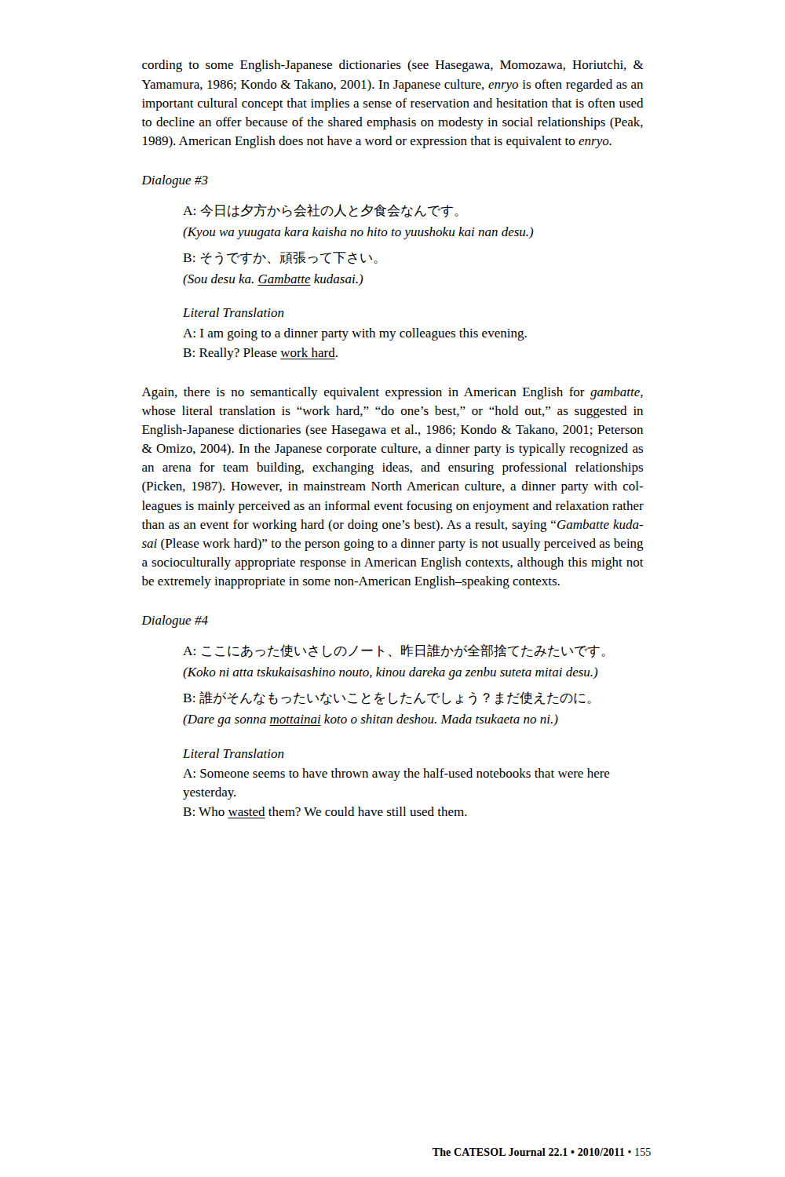cording to some English-Japanese dictionaries (see Hasegawa, Momozawa, Horiutchi, & Yamamura, 1986; Kondo & Takano, 2001). In Japanese culture, enryo is often regarded as an important cultural concept that implies a sense of reservation and hesitation that is often used to decline an offer because of the shared emphasis on modesty in social relationships (Peak, 1989). American English does not have a word or expression that is equivalent to enryo.
Dialogue #3
A: 今日は夕方から会社の人と夕食会なんです。
(Kyou wa yuugata kara kaisha no hito to yuushoku kai nan desu.)
B: そうですか、頑張って下さい。
(Sou desu ka. Gambatte kudasai.)
Literal Translation
A: I am going to a dinner party with my colleagues this evening.
B: Really? Please work hard.
Again, there is no semantically equivalent expression in American English for gambatte, whose literal translation is “work hard,” “do one’s best,” or “hold out,” as suggested in English-Japanese dictionaries (see Hasegawa et al., 1986; Kondo & Takano, 2001; Peterson & Omizo, 2004). In the Japanese corporate culture, a dinner party is typically recognized as an arena for team building, exchanging ideas, and ensuring professional relationships (Picken, 1987). However, in mainstream North American culture, a dinner party with colleagues is mainly perceived as an informal event focusing on enjoyment and relaxation rather than as an event for working hard (or doing one’s best). As a result, saying “Gambatte kudasai (Please work hard)” to the person going to a dinner party is not usually perceived as being a sociocultural­ly appropriate response in American English contexts, although this might not be extremely inappropriate in some non-American English–speaking contexts.
Dialogue #4
A: ここにあった使いさしのノート、昨日誰かが全部捨てたみたいです。
(Koko ni atta tskukaisashino nouto, kinou dareka ga zenbu suteta mitai desu.)
B: 誰がそんなもったいないことをしたんでしょう？まだ使えたのに。
(Dare ga sonna mottainai koto o shitan deshou. Mada tsukaeta no ni.)
Literal Translation
A: Someone seems to have thrown away the half-used notebooks that were here yesterday.
B: Who wasted them? We could have still used them.
The CATESOL Journal 22.1 • 2010/2011 • 155